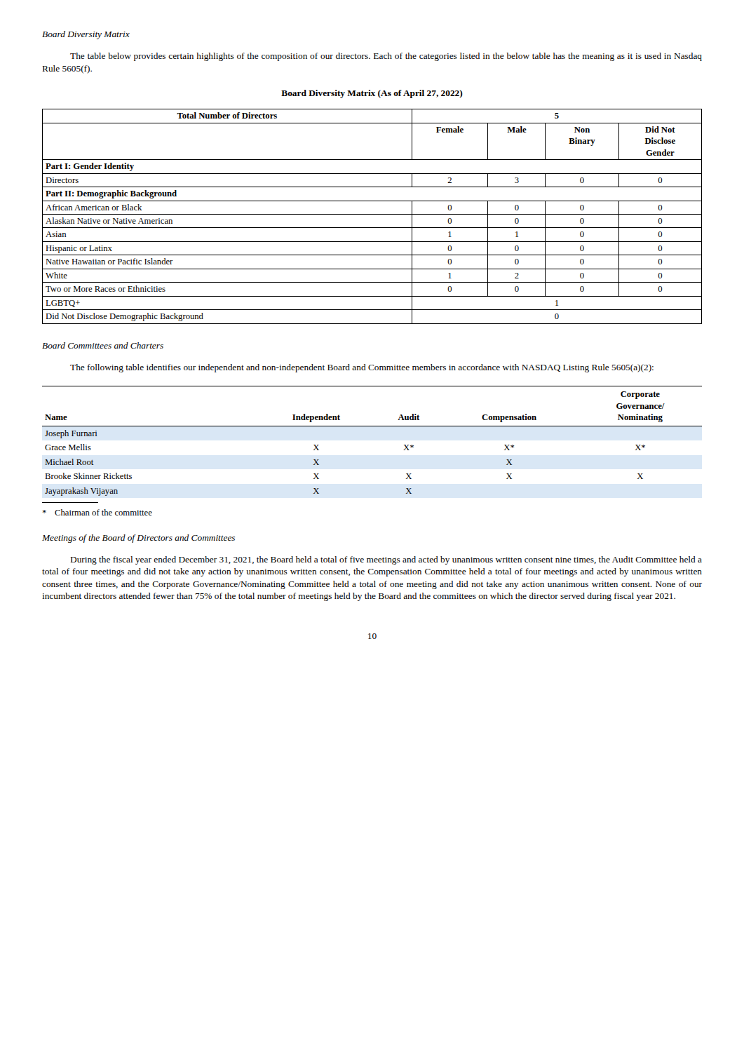Board Diversity Matrix
The table below provides certain highlights of the composition of our directors. Each of the categories listed in the below table has the meaning as it is used in Nasdaq Rule 5605(f).
Board Diversity Matrix (As of April 27, 2022)
| Total Number of Directors | 5 |
| --- | --- |
| | Female | Male | Non Binary | Did Not Disclose Gender |
| Part I: Gender Identity |
| Directors | 2 | 3 | 0 | 0 |
| Part II: Demographic Background |
| African American or Black | 0 | 0 | 0 | 0 |
| Alaskan Native or Native American | 0 | 0 | 0 | 0 |
| Asian | 1 | 1 | 0 | 0 |
| Hispanic or Latinx | 0 | 0 | 0 | 0 |
| Native Hawaiian or Pacific Islander | 0 | 0 | 0 | 0 |
| White | 1 | 2 | 0 | 0 |
| Two or More Races or Ethnicities | 0 | 0 | 0 | 0 |
| LGBTQ+ | 1 |
| Did Not Disclose Demographic Background | 0 |
Board Committees and Charters
The following table identifies our independent and non-independent Board and Committee members in accordance with NASDAQ Listing Rule 5605(a)(2):
| Name | Independent | Audit | Compensation | Corporate Governance/ Nominating |
| --- | --- | --- | --- | --- |
| Joseph Furnari | | | | |
| Grace Mellis | X | X* | X* | X* |
| Michael Root | X | | X | |
| Brooke Skinner Ricketts | X | X | X | X |
| Jayaprakash Vijayan | X | X | | |
*Chairman of the committee
Meetings of the Board of Directors and Committees
During the fiscal year ended December 31, 2021, the Board held a total of five meetings and acted by unanimous written consent nine times, the Audit Committee held a total of four meetings and did not take any action by unanimous written consent, the Compensation Committee held a total of four meetings and acted by unanimous written consent three times, and the Corporate Governance/Nominating Committee held a total of one meeting and did not take any action unanimous written consent. None of our incumbent directors attended fewer than 75% of the total number of meetings held by the Board and the committees on which the director served during fiscal year 2021.
10